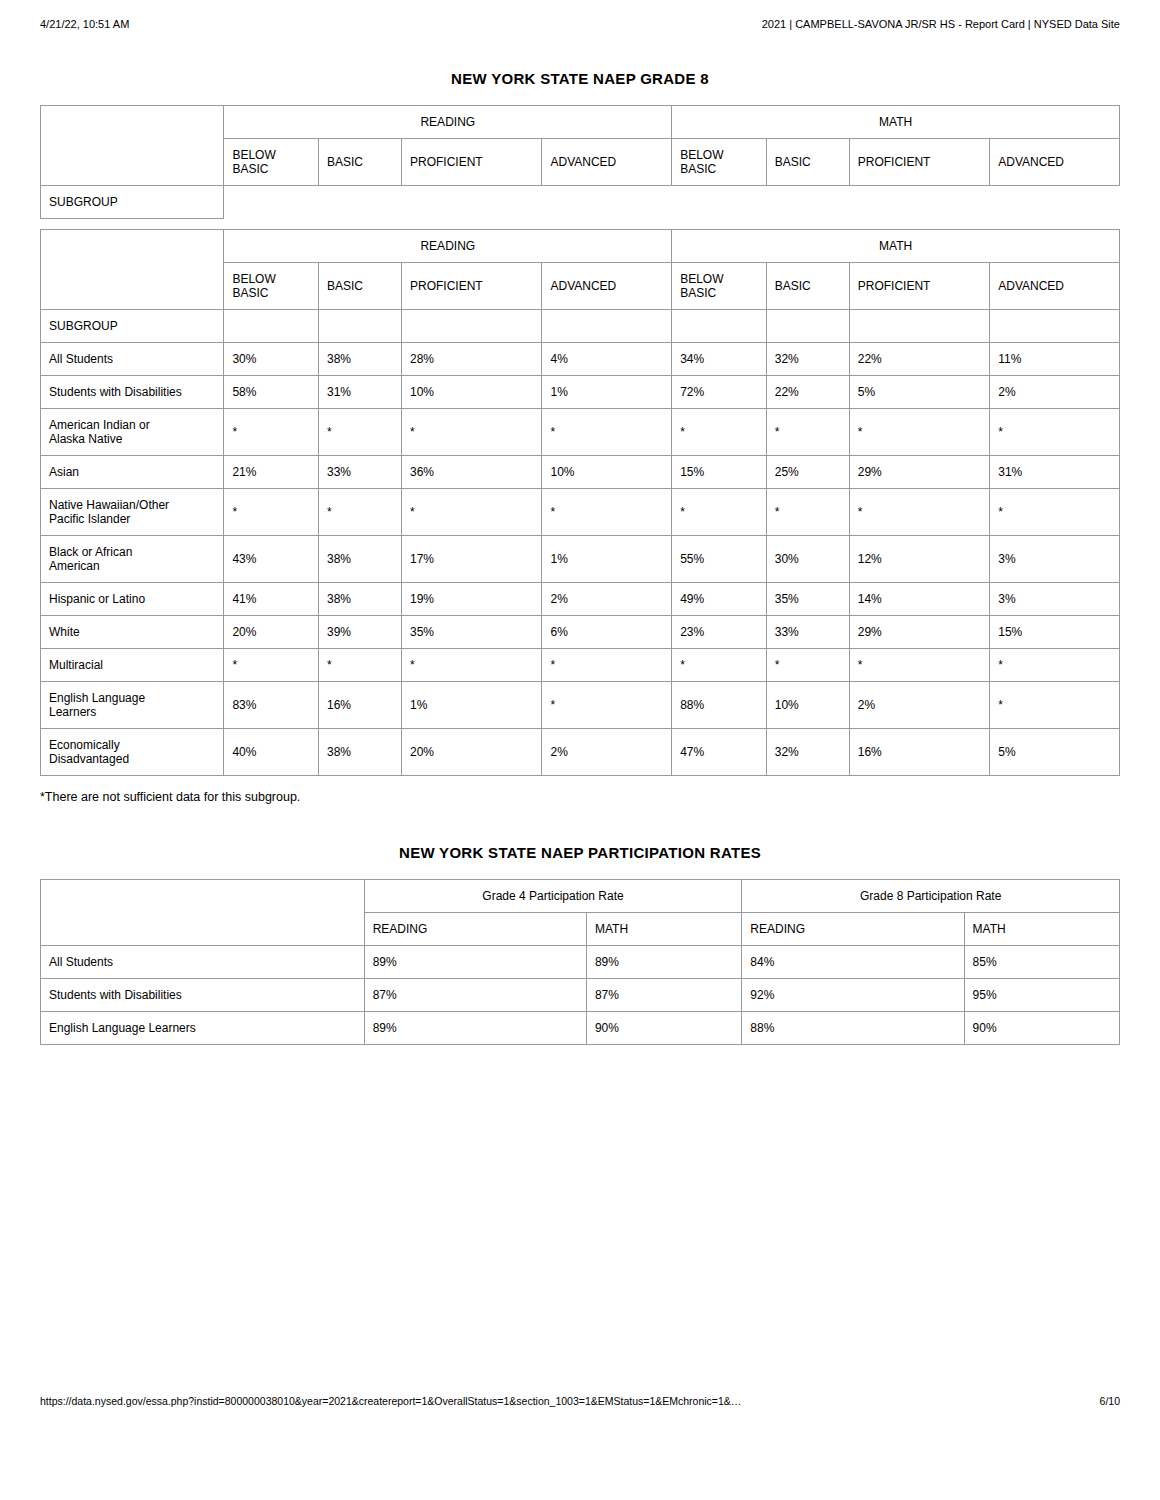4/21/22, 10:51 AM 2021 | CAMPBELL-SAVONA JR/SR HS - Report Card | NYSED Data Site
NEW YORK STATE NAEP GRADE 8
| | READING | MATH |
| --- | --- | --- |
| BELOW BASIC | BASIC | PROFICIENT | ADVANCED | BELOW BASIC | BASIC | PROFICIENT | ADVANCED |
| SUBGROUP | |
| | READING | MATH |
| --- | --- | --- |
| BELOW BASIC | BASIC | PROFICIENT | ADVANCED | BELOW BASIC | BASIC | PROFICIENT | ADVANCED |
| SUBGROUP | | | | | | | | |
| All Students | 30% | 38% | 28% | 4% | 34% | 32% | 22% | 11% |
| Students with Disabilities | 58% | 31% | 10% | 1% | 72% | 22% | 5% | 2% |
| American Indian or Alaska Native | * | * | * | * | * | * | * | * |
| Asian | 21% | 33% | 36% | 10% | 15% | 25% | 29% | 31% |
| Native Hawaiian/Other Pacific Islander | * | * | * | * | * | * | * | * |
| Black or African American | 43% | 38% | 17% | 1% | 55% | 30% | 12% | 3% |
| Hispanic or Latino | 41% | 38% | 19% | 2% | 49% | 35% | 14% | 3% |
| White | 20% | 39% | 35% | 6% | 23% | 33% | 29% | 15% |
| Multiracial | * | * | * | * | * | * | * | * |
| English Language Learners | 83% | 16% | 1% | * | 88% | 10% | 2% | * |
| Economically Disadvantaged | 40% | 38% | 20% | 2% | 47% | 32% | 16% | 5% |
*There are not sufficient data for this subgroup.
NEW YORK STATE NAEP PARTICIPATION RATES
| | Grade 4 Participation Rate | Grade 8 Participation Rate |
| --- | --- | --- |
| READING | MATH | READING | MATH |
| All Students | 89% | 89% | 84% | 85% |
| Students with Disabilities | 87% | 87% | 92% | 95% |
| English Language Learners | 89% | 90% | 88% | 90% |
https://data.nysed.gov/essa.php?instid=800000038010&year=2021&createreport=1&OverallStatus=1&section_1003=1&EMStatus=1&EMchronic=1&… 6/10